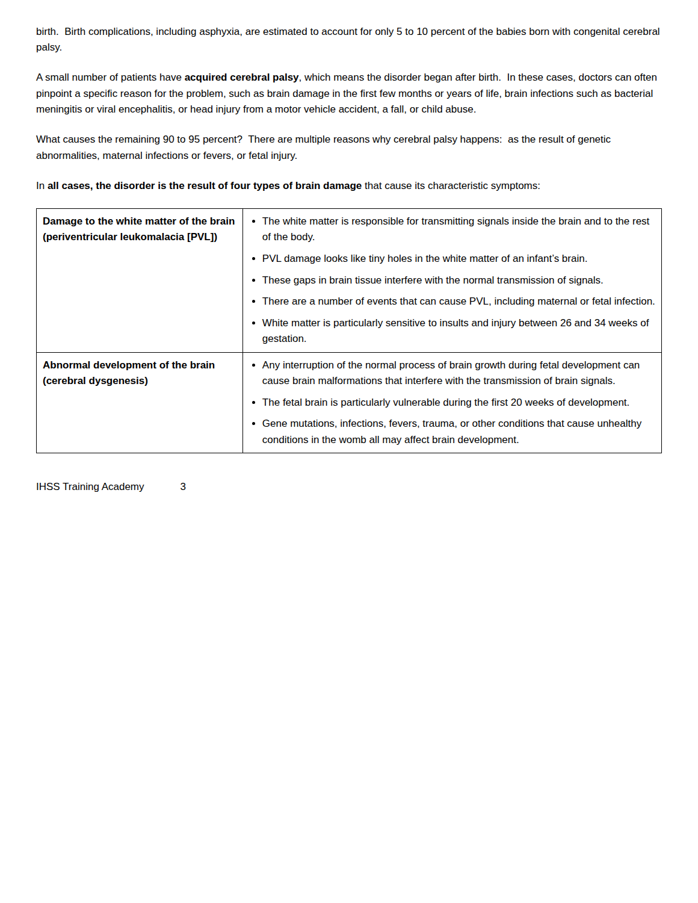birth. Birth complications, including asphyxia, are estimated to account for only 5 to 10 percent of the babies born with congenital cerebral palsy.
A small number of patients have acquired cerebral palsy, which means the disorder began after birth. In these cases, doctors can often pinpoint a specific reason for the problem, such as brain damage in the first few months or years of life, brain infections such as bacterial meningitis or viral encephalitis, or head injury from a motor vehicle accident, a fall, or child abuse.
What causes the remaining 90 to 95 percent? There are multiple reasons why cerebral palsy happens: as the result of genetic abnormalities, maternal infections or fevers, or fetal injury.
In all cases, the disorder is the result of four types of brain damage that cause its characteristic symptoms:
| Damage to the white matter of the brain (periventricular leukomalacia [PVL]) | The white matter is responsible for transmitting signals inside the brain and to the rest of the body. PVL damage looks like tiny holes in the white matter of an infant’s brain. These gaps in brain tissue interfere with the normal transmission of signals. There are a number of events that can cause PVL, including maternal or fetal infection. White matter is particularly sensitive to insults and injury between 26 and 34 weeks of gestation. |
| Abnormal development of the brain (cerebral dysgenesis) | Any interruption of the normal process of brain growth during fetal development can cause brain malformations that interfere with the transmission of brain signals. The fetal brain is particularly vulnerable during the first 20 weeks of development. Gene mutations, infections, fevers, trauma, or other conditions that cause unhealthy conditions in the womb all may affect brain development. |
IHSS Training Academy 3